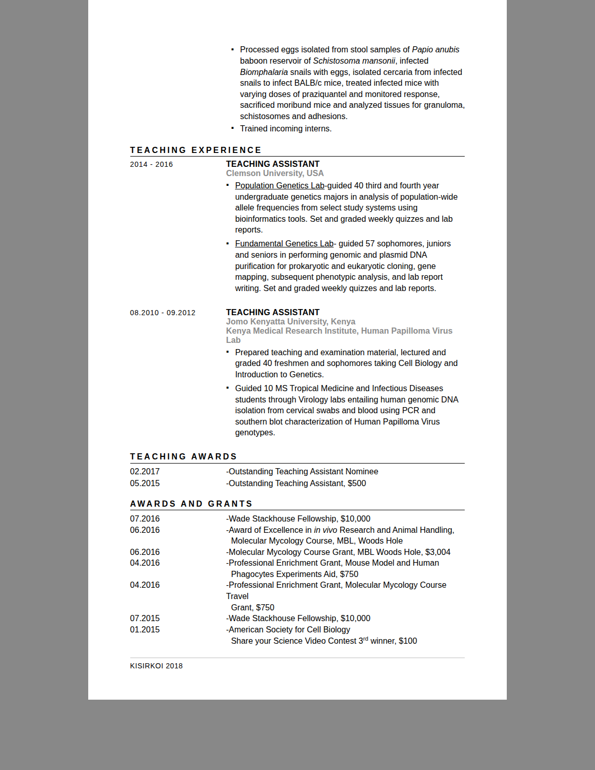Processed eggs isolated from stool samples of Papio anubis baboon reservoir of Schistosoma mansonii, infected Biomphalaria snails with eggs, isolated cercaria from infected snails to infect BALB/c mice, treated infected mice with varying doses of praziquantel and monitored response, sacrificed moribund mice and analyzed tissues for granuloma, schistosomes and adhesions.
Trained incoming interns.
Teaching Experience
2014 - 2016
TEACHING ASSISTANT
Clemson University, USA
Population Genetics Lab-guided 40 third and fourth year undergraduate genetics majors in analysis of population-wide allele frequencies from select study systems using bioinformatics tools. Set and graded weekly quizzes and lab reports.
Fundamental Genetics Lab- guided 57 sophomores, juniors and seniors in performing genomic and plasmid DNA purification for prokaryotic and eukaryotic cloning, gene mapping, subsequent phenotypic analysis, and lab report writing. Set and graded weekly quizzes and lab reports.
08.2010 - 09.2012
TEACHING ASSISTANT
Jomo Kenyatta University, Kenya
Kenya Medical Research Institute, Human Papilloma Virus Lab
Prepared teaching and examination material, lectured and graded 40 freshmen and sophomores taking Cell Biology and Introduction to Genetics.
Guided 10 MS Tropical Medicine and Infectious Diseases students through Virology labs entailing human genomic DNA isolation from cervical swabs and blood using PCR and southern blot characterization of Human Papilloma Virus genotypes.
Teaching Awards
02.2017
-Outstanding Teaching Assistant Nominee
05.2015
-Outstanding Teaching Assistant, $500
Awards and Grants
07.2016
-Wade Stackhouse Fellowship, $10,000
06.2016
-Award of Excellence in in vivo Research and Animal Handling, Molecular Mycology Course, MBL, Woods Hole
06.2016
-Molecular Mycology Course Grant, MBL Woods Hole, $3,004
04.2016
-Professional Enrichment Grant, Mouse Model and Human Phagocytes Experiments Aid, $750
04.2016
-Professional Enrichment Grant, Molecular Mycology Course Travel Grant, $750
07.2015
-Wade Stackhouse Fellowship, $10,000
01.2015
-American Society for Cell Biology Share your Science Video Contest 3rd winner, $100
KISIRKOI 2018